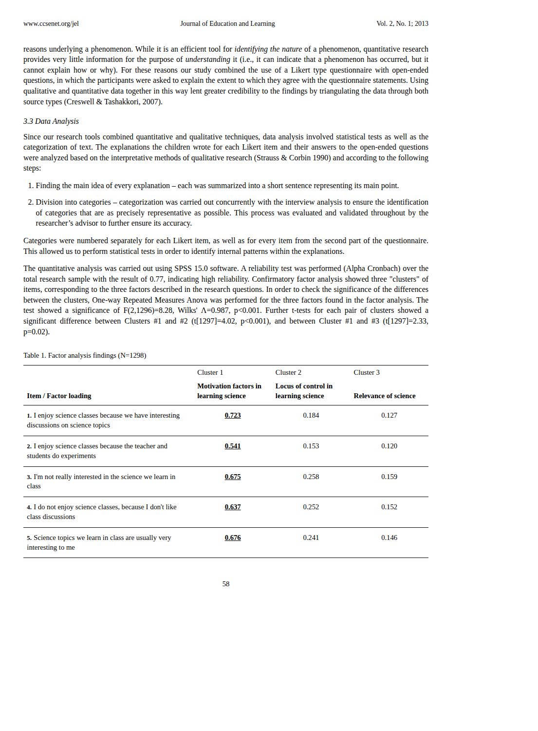www.ccsenet.org/jel
Journal of Education and Learning
Vol. 2, No. 1; 2013
reasons underlying a phenomenon. While it is an efficient tool for identifying the nature of a phenomenon, quantitative research provides very little information for the purpose of understanding it (i.e., it can indicate that a phenomenon has occurred, but it cannot explain how or why). For these reasons our study combined the use of a Likert type questionnaire with open-ended questions, in which the participants were asked to explain the extent to which they agree with the questionnaire statements. Using qualitative and quantitative data together in this way lent greater credibility to the findings by triangulating the data through both source types (Creswell & Tashakkori, 2007).
3.3 Data Analysis
Since our research tools combined quantitative and qualitative techniques, data analysis involved statistical tests as well as the categorization of text. The explanations the children wrote for each Likert item and their answers to the open-ended questions were analyzed based on the interpretative methods of qualitative research (Strauss & Corbin 1990) and according to the following steps:
Finding the main idea of every explanation – each was summarized into a short sentence representing its main point.
Division into categories – categorization was carried out concurrently with the interview analysis to ensure the identification of categories that are as precisely representative as possible. This process was evaluated and validated throughout by the researcher’s advisor to further ensure its accuracy.
Categories were numbered separately for each Likert item, as well as for every item from the second part of the questionnaire. This allowed us to perform statistical tests in order to identify internal patterns within the explanations.
The quantitative analysis was carried out using SPSS 15.0 software. A reliability test was performed (Alpha Cronbach) over the total research sample with the result of 0.77, indicating high reliability. Confirmatory factor analysis showed three "clusters" of items, corresponding to the three factors described in the research questions. In order to check the significance of the differences between the clusters, One-way Repeated Measures Anova was performed for the three factors found in the factor analysis. The test showed a significance of F(2,1296)=8.28, Wilks' Λ=0.987, p<0.001. Further t-tests for each pair of clusters showed a significant difference between Clusters #1 and #2 (t[1297]=4.02, p<0.001), and between Cluster #1 and #3 (t[1297]=2.33, p=0.02).
Table 1. Factor analysis findings (N=1298)
| | Cluster 1 | Cluster 2 | Cluster 3 |
| --- | --- | --- | --- |
| Item / Factor loading | Motivation factors in learning science | Locus of control in learning science | Relevance of science |
| 1. I enjoy science classes because we have interesting discussions on science topics | 0.723 | 0.184 | 0.127 |
| 2. I enjoy science classes because the teacher and students do experiments | 0.541 | 0.153 | 0.120 |
| 3. I'm not really interested in the science we learn in class | 0.675 | 0.258 | 0.159 |
| 4. I do not enjoy science classes, because I don't like class discussions | 0.637 | 0.252 | 0.152 |
| 5. Science topics we learn in class are usually very interesting to me | 0.676 | 0.241 | 0.146 |
58